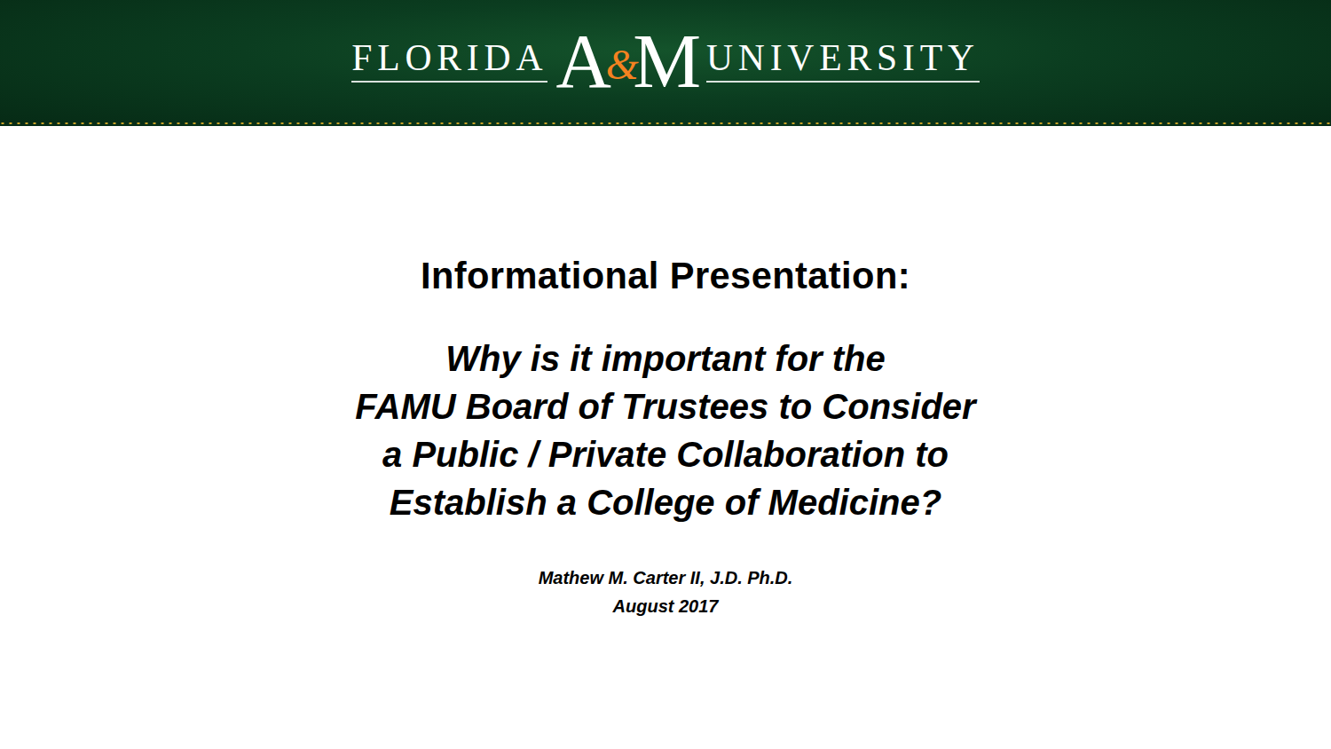Florida A&M University
Informational Presentation:
Why is it important for the
FAMU Board of Trustees to Consider
a Public / Private Collaboration to
Establish a College of Medicine?
Mathew M. Carter II, J.D. Ph.D. August 2017